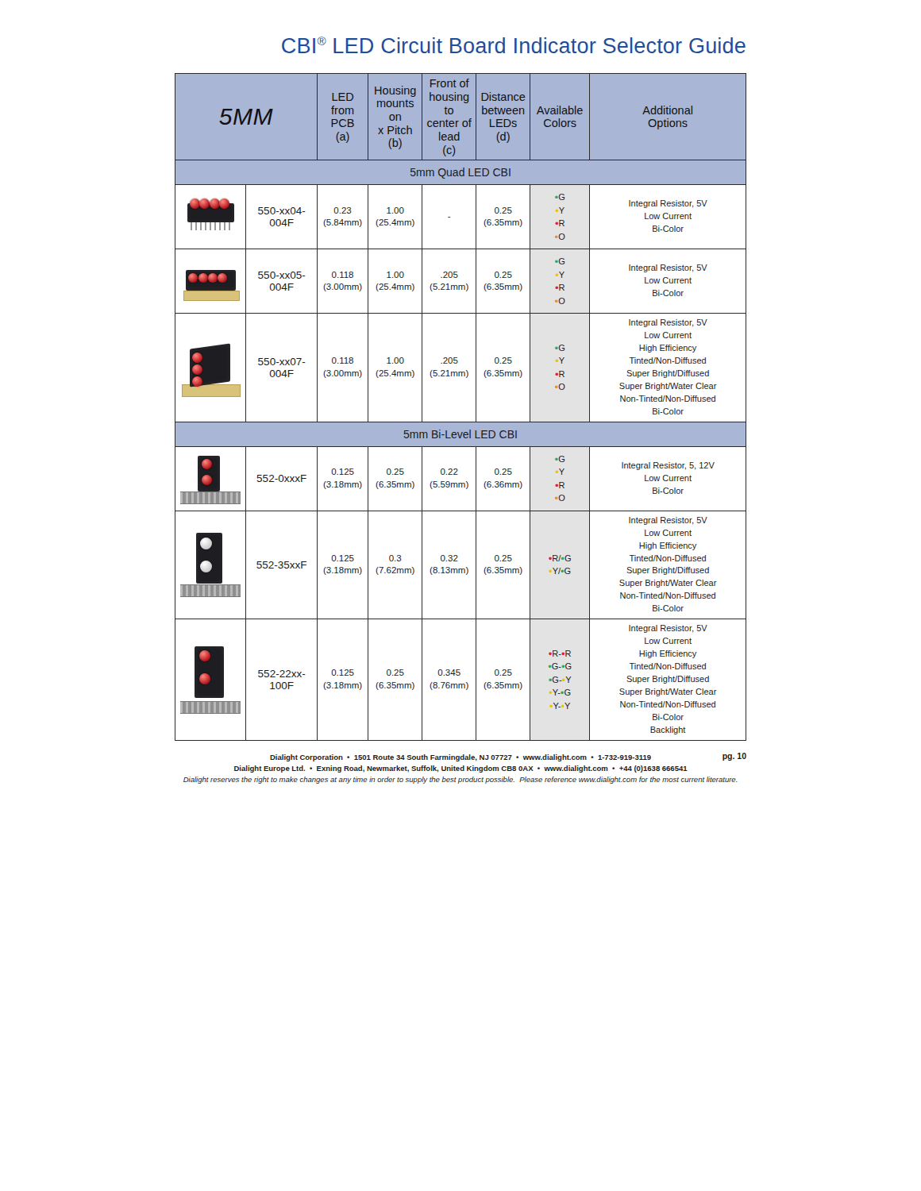CBI® LED Circuit Board Indicator Selector Guide
| 5MM | LED from PCB (a) | Housing mounts on x Pitch (b) | Front of housing to center of lead (c) | Distance between LEDs (d) | Available Colors | Additional Options |
| --- | --- | --- | --- | --- | --- | --- |
| 5mm Quad LED CBI |
| | 550-xx04-004F | 0.23 (5.84mm) | 1.00 (25.4mm) | - | 0.25 (6.35mm) | • G • Y • R • O | Integral Resistor, 5V Low Current Bi-Color |
| | 550-xx05-004F | 0.118 (3.00mm) | 1.00 (25.4mm) | .205 (5.21mm) | 0.25 (6.35mm) | • G • Y • R • O | Integral Resistor, 5V Low Current Bi-Color |
| | 550-xx07-004F | 0.118 (3.00mm) | 1.00 (25.4mm) | .205 (5.21mm) | 0.25 (6.35mm) | • G • Y • R • O | Integral Resistor, 5V Low Current High Efficiency Tinted/Non-Diffused Super Bright/Diffused Super Bright/Water Clear Non-Tinted/Non-Diffused Bi-Color |
| 5mm Bi-Level LED CBI |
| | 552-0xxxF | 0.125 (3.18mm) | 0.25 (6.35mm) | 0.22 (5.59mm) | 0.25 (6.36mm) | • G • Y • R • O | Integral Resistor, 5, 12V Low Current Bi-Color |
| | 552-35xxF | 0.125 (3.18mm) | 0.3 (7.62mm) | 0.32 (8.13mm) | 0.25 (6.35mm) | • R/ • G • Y/ • G | Integral Resistor, 5V Low Current High Efficiency Tinted/Non-Diffused Super Bright/Diffused Super Bright/Water Clear Non-Tinted/Non-Diffused Bi-Color |
| | 552-22xx-100F | 0.125 (3.18mm) | 0.25 (6.35mm) | 0.345 (8.76mm) | 0.25 (6.35mm) | • R- • R • G- • G • G- • Y • Y- • G • Y- • Y | Integral Resistor, 5V Low Current High Efficiency Tinted/Non-Diffused Super Bright/Diffused Super Bright/Water Clear Non-Tinted/Non-Diffused Bi-Color Backlight |
pg. 10
Dialight Corporation • 1501 Route 34 South Farmingdale, NJ 07727 • www.dialight.com • 1-732-919-3119
Dialight Europe Ltd. • Exning Road, Newmarket, Suffolk, United Kingdom CB8 0AX • www.dialight.com • +44 (0)1638 666541
Dialight reserves the right to make changes at any time in order to supply the best product possible. Please reference www.dialight.com for the most current literature.